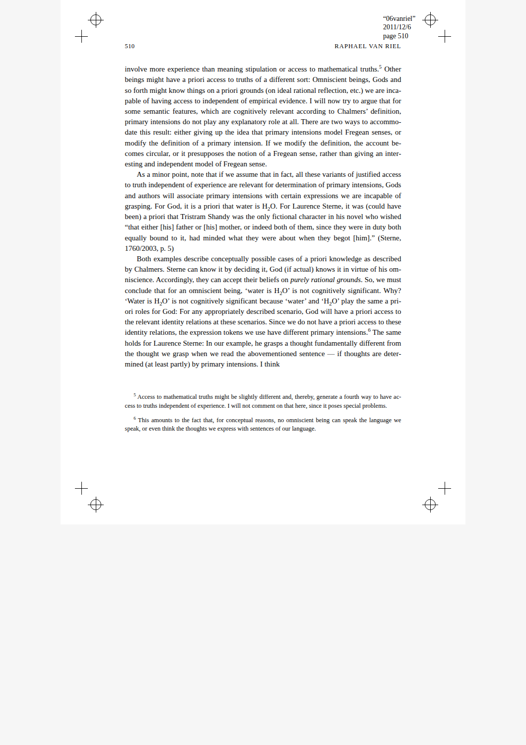“06vanriel”
2011/12/6
page 510
510 RAPHAEL VAN RIEL
involve more experience than meaning stipulation or access to mathematical truths.5 Other beings might have a priori access to truths of a different sort: Omniscient beings, Gods and so forth might know things on a priori grounds (on ideal rational reflection, etc.) we are incapable of having access to independent of empirical evidence. I will now try to argue that for some semantic features, which are cognitively relevant according to Chalmers’ definition, primary intensions do not play any explanatory role at all. There are two ways to accommodate this result: either giving up the idea that primary intensions model Fregean senses, or modify the definition of a primary intension. If we modify the definition, the account becomes circular, or it presupposes the notion of a Fregean sense, rather than giving an interesting and independent model of Fregean sense.
As a minor point, note that if we assume that in fact, all these variants of justified access to truth independent of experience are relevant for determination of primary intensions, Gods and authors will associate primary intensions with certain expressions we are incapable of grasping. For God, it is a priori that water is H2O. For Laurence Sterne, it was (could have been) a priori that Tristram Shandy was the only fictional character in his novel who wished “that either [his] father or [his] mother, or indeed both of them, since they were in duty both equally bound to it, had minded what they were about when they begot [him].” (Sterne, 1760/2003, p. 5)
Both examples describe conceptually possible cases of a priori knowledge as described by Chalmers. Sterne can know it by deciding it, God (if actual) knows it in virtue of his omniscience. Accordingly, they can accept their beliefs on purely rational grounds. So, we must conclude that for an omniscient being, ‘water is H2O’ is not cognitively significant. Why? ‘Water is H2O’ is not cognitively significant because ‘water’ and ‘H2O’ play the same a priori roles for God: For any appropriately described scenario, God will have a priori access to the relevant identity relations at these scenarios. Since we do not have a priori access to these identity relations, the expression tokens we use have different primary intensions.6 The same holds for Laurence Sterne: In our example, he grasps a thought fundamentally different from the thought we grasp when we read the abovementioned sentence — if thoughts are determined (at least partly) by primary intensions. I think
5 Access to mathematical truths might be slightly different and, thereby, generate a fourth way to have access to truths independent of experience. I will not comment on that here, since it poses special problems.
6 This amounts to the fact that, for conceptual reasons, no omniscient being can speak the language we speak, or even think the thoughts we express with sentences of our language.